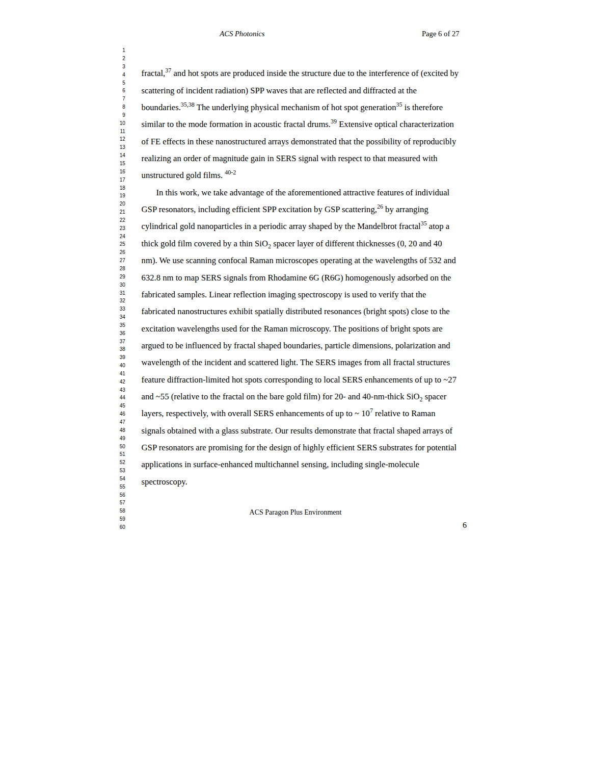ACS Photonics Page 6 of 27
1
2
3
4
5
6
7
8
9
10
11
12
13
14
15
16
17
18
19
20
21
22
23
24
25
26
27
28
29
30
31
32
33
34
35
36
37
38
39
40
41
42
43
44
45
46
47
48
49
50
51
52
53
54
55
56
57
58
59
60
fractal,37 and hot spots are produced inside the structure due to the interference of (excited by scattering of incident radiation) SPP waves that are reflected and diffracted at the boundaries.35,38 The underlying physical mechanism of hot spot generation35 is therefore similar to the mode formation in acoustic fractal drums.39 Extensive optical characterization of FE effects in these nanostructured arrays demonstrated that the possibility of reproducibly realizing an order of magnitude gain in SERS signal with respect to that measured with unstructured gold films. 40-2
In this work, we take advantage of the aforementioned attractive features of individual GSP resonators, including efficient SPP excitation by GSP scattering,26 by arranging cylindrical gold nanoparticles in a periodic array shaped by the Mandelbrot fractal35 atop a thick gold film covered by a thin SiO2 spacer layer of different thicknesses (0, 20 and 40 nm). We use scanning confocal Raman microscopes operating at the wavelengths of 532 and 632.8 nm to map SERS signals from Rhodamine 6G (R6G) homogenously adsorbed on the fabricated samples. Linear reflection imaging spectroscopy is used to verify that the fabricated nanostructures exhibit spatially distributed resonances (bright spots) close to the excitation wavelengths used for the Raman microscopy. The positions of bright spots are argued to be influenced by fractal shaped boundaries, particle dimensions, polarization and wavelength of the incident and scattered light. The SERS images from all fractal structures feature diffraction-limited hot spots corresponding to local SERS enhancements of up to ~27 and ~55 (relative to the fractal on the bare gold film) for 20- and 40-nm-thick SiO2 spacer layers, respectively, with overall SERS enhancements of up to ~ 107 relative to Raman signals obtained with a glass substrate. Our results demonstrate that fractal shaped arrays of GSP resonators are promising for the design of highly efficient SERS substrates for potential applications in surface-enhanced multichannel sensing, including single-molecule spectroscopy.
ACS Paragon Plus Environment
6